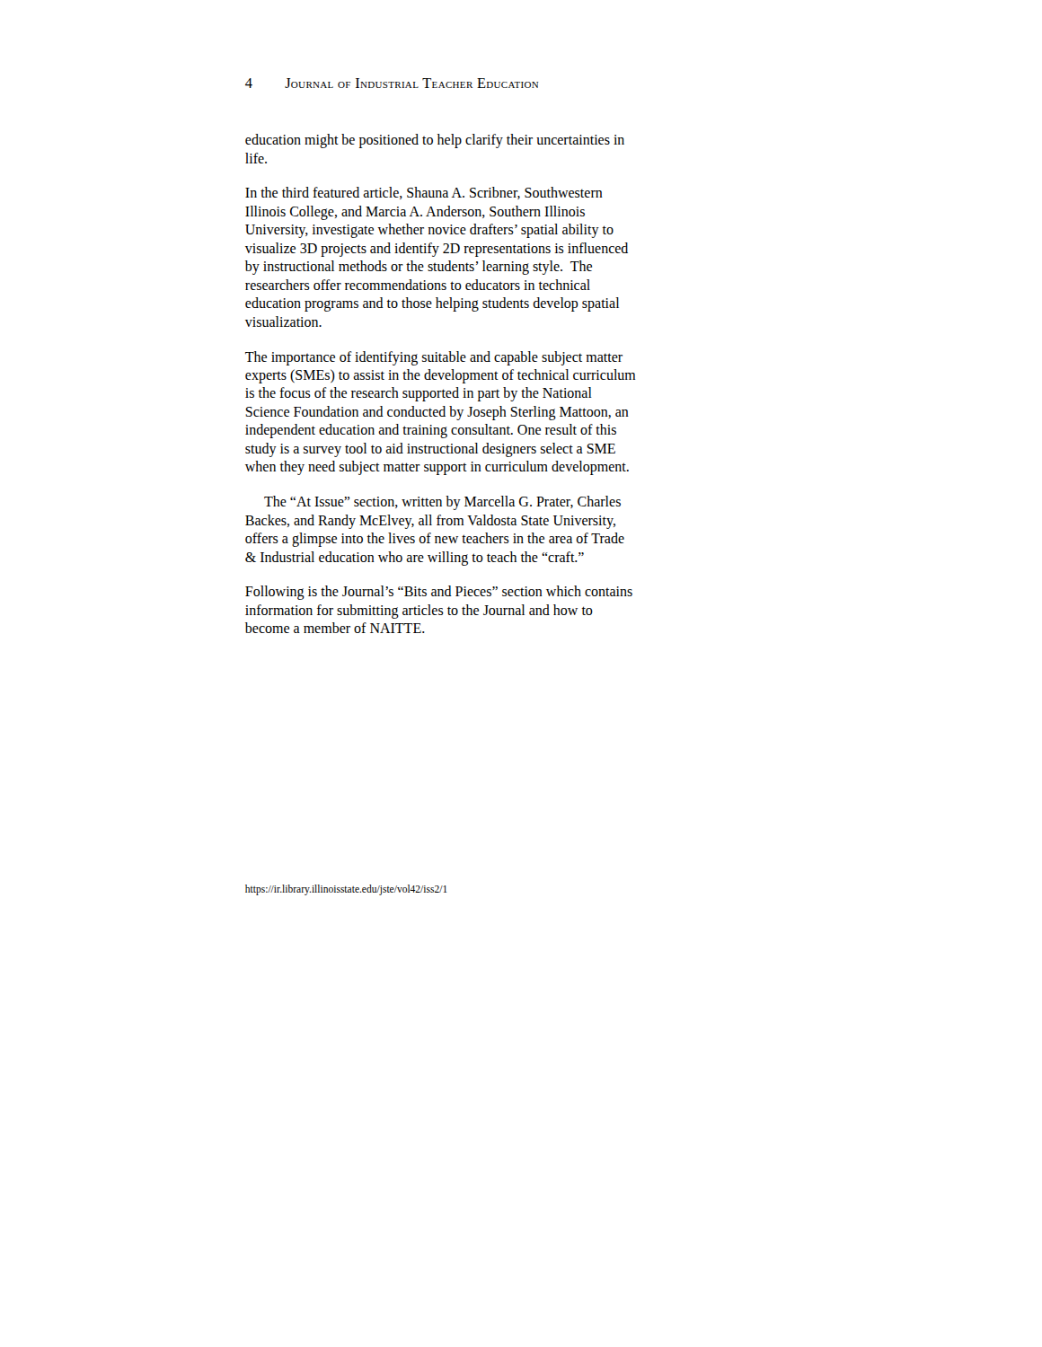4 Journal of Industrial Teacher Education
education might be positioned to help clarify their uncertainties in life.
In the third featured article, Shauna A. Scribner, Southwestern Illinois College, and Marcia A. Anderson, Southern Illinois University, investigate whether novice drafters’ spatial ability to visualize 3D projects and identify 2D representations is influenced by instructional methods or the students’ learning style. The researchers offer recommendations to educators in technical education programs and to those helping students develop spatial visualization.
The importance of identifying suitable and capable subject matter experts (SMEs) to assist in the development of technical curriculum is the focus of the research supported in part by the National Science Foundation and conducted by Joseph Sterling Mattoon, an independent education and training consultant. One result of this study is a survey tool to aid instructional designers select a SME when they need subject matter support in curriculum development.
The “At Issue” section, written by Marcella G. Prater, Charles Backes, and Randy McElvey, all from Valdosta State University, offers a glimpse into the lives of new teachers in the area of Trade & Industrial education who are willing to teach the “craft.”
Following is the Journal’s “Bits and Pieces” section which contains information for submitting articles to the Journal and how to become a member of NAITTE.
https://ir.library.illinoisstate.edu/jste/vol42/iss2/1